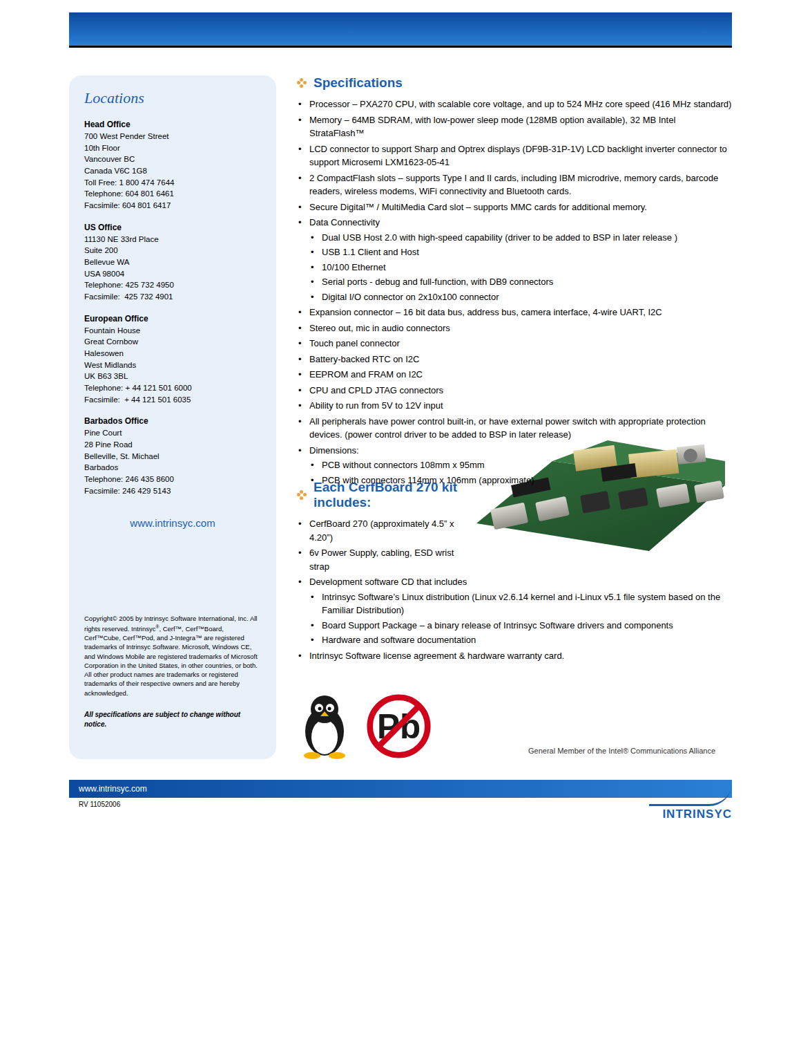Locations
Head Office
700 West Pender Street
10th Floor
Vancouver BC
Canada V6C 1G8
Toll Free: 1 800 474 7644
Telephone: 604 801 6461
Facsimile: 604 801 6417
US Office
11130 NE 33rd Place
Suite 200
Bellevue WA
USA 98004
Telephone: 425 732 4950
Facsimile: 425 732 4901
European Office
Fountain House
Great Cornbow
Halesowen
West Midlands
UK B63 3BL
Telephone: + 44 121 501 6000
Facsimile: + 44 121 501 6035
Barbados Office
Pine Court
28 Pine Road
Belleville, St. Michael
Barbados
Telephone: 246 435 8600
Facsimile: 246 429 5143
www.intrinsyc.com
Copyright© 2005 by Intrinsyc Software International, Inc. All rights reserved. Intrinsyc®, Cerf™, Cerf™Board, Cerf™Cube, Cerf™Pod, and J-Integra™ are registered trademarks of Intrinsyc Software. Microsoft, Windows CE, and Windows Mobile are registered trademarks of Microsoft Corporation in the United States, in other countries, or both. All other product names are trademarks or registered trademarks of their respective owners and are hereby acknowledged.
All specifications are subject to change without notice.
Specifications
Processor – PXA270 CPU, with scalable core voltage, and up to 524 MHz core speed (416 MHz standard)
Memory – 64MB SDRAM, with low-power sleep mode (128MB option available), 32 MB Intel StrataFlash™
LCD connector to support Sharp and Optrex displays (DF9B-31P-1V) LCD backlight inverter connector to support Microsemi LXM1623-05-41
2 CompactFlash slots – supports Type I and II cards, including IBM microdrive, memory cards, barcode readers, wireless modems, WiFi connectivity and Bluetooth cards.
Secure Digital™ / MultiMedia Card slot – supports MMC cards for additional memory.
Data Connectivity
Dual USB Host 2.0 with high-speed capability (driver to be added to BSP in later release )
USB 1.1 Client and Host
10/100 Ethernet
Serial ports - debug and full-function, with DB9 connectors
Digital I/O connector on 2x10x100 connector
Expansion connector – 16 bit data bus, address bus, camera interface, 4-wire UART, I2C
Stereo out, mic in audio connectors
Touch panel connector
Battery-backed RTC on I2C
EEPROM and FRAM on I2C
CPU and CPLD JTAG connectors
Ability to run from 5V to 12V input
All peripherals have power control built-in, or have external power switch with appropriate protection devices. (power control driver to be added to BSP in later release)
Dimensions:
PCB without connectors 108mm x 95mm
PCB with connectors 114mm x 106mm (approximate)
Each CerfBoard 270 kit includes:
CerfBoard 270 (approximately 4.5” x 4.20”)
6v Power Supply, cabling, ESD wrist strap
Development software CD that includes
Intrinsyc Software’s Linux distribution (Linux v2.6.14 kernel and i-Linux v5.1 file system based on the Familiar Distribution)
Board Support Package – a binary release of Intrinsyc Software drivers and components
Hardware and software documentation
Intrinsyc Software license agreement & hardware warranty card.
Pb
General Member of the Intel® Communications Alliance
www.intrinsyc.com
RV 11052006
INTRINSYC